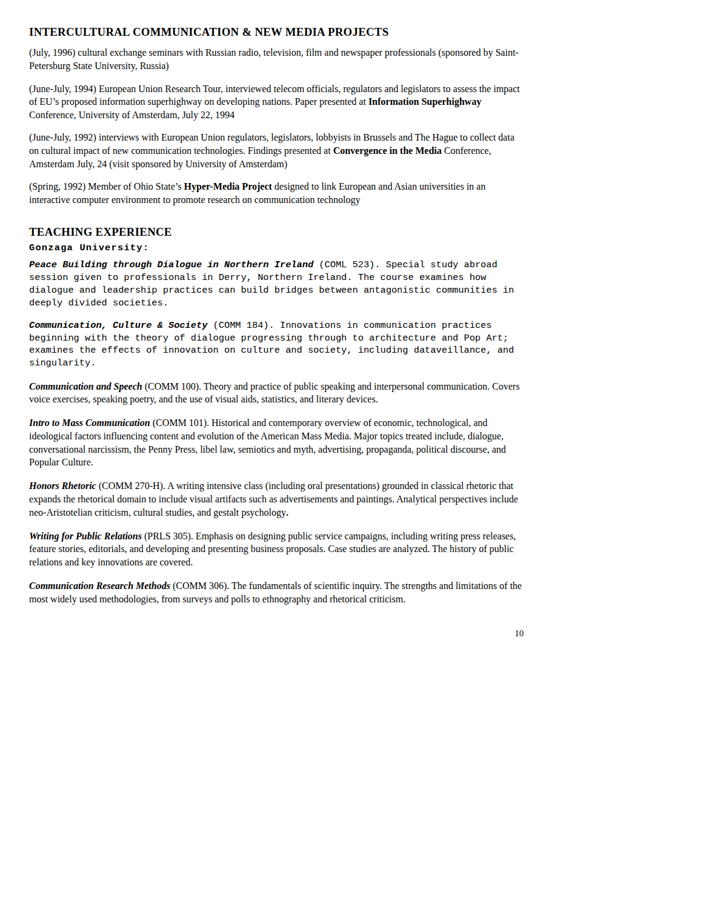INTERCULTURAL COMMUNICATION & NEW MEDIA PROJECTS
(July, 1996) cultural exchange seminars with Russian radio, television, film and newspaper professionals (sponsored by Saint-Petersburg State University, Russia)
(June-July, 1994) European Union Research Tour, interviewed telecom officials, regulators and legislators to assess the impact of EU’s proposed information superhighway on developing nations. Paper presented at Information Superhighway Conference, University of Amsterdam, July 22, 1994
(June-July, 1992) interviews with European Union regulators, legislators, lobbyists in Brussels and The Hague to collect data on cultural impact of new communication technologies. Findings presented at Convergence in the Media Conference, Amsterdam July, 24 (visit sponsored by University of Amsterdam)
(Spring, 1992) Member of Ohio State’s Hyper-Media Project designed to link European and Asian universities in an interactive computer environment to promote research on communication technology
TEACHING EXPERIENCE
Gonzaga University:
Peace Building through Dialogue in Northern Ireland (COML 523). Special study abroad session given to professionals in Derry, Northern Ireland. The course examines how dialogue and leadership practices can build bridges between antagonistic communities in deeply divided societies.
Communication, Culture & Society (COMM 184). Innovations in communication practices beginning with the theory of dialogue progressing through to architecture and Pop Art; examines the effects of innovation on culture and society, including dataveillance, and singularity.
Communication and Speech (COMM 100). Theory and practice of public speaking and interpersonal communication. Covers voice exercises, speaking poetry, and the use of visual aids, statistics, and literary devices.
Intro to Mass Communication (COMM 101). Historical and contemporary overview of economic, technological, and ideological factors influencing content and evolution of the American Mass Media. Major topics treated include, dialogue, conversational narcissism, the Penny Press, libel law, semiotics and myth, advertising, propaganda, political discourse, and Popular Culture.
Honors Rhetoric (COMM 270-H). A writing intensive class (including oral presentations) grounded in classical rhetoric that expands the rhetorical domain to include visual artifacts such as advertisements and paintings. Analytical perspectives include neo-Aristotelian criticism, cultural studies, and gestalt psychology.
Writing for Public Relations (PRLS 305). Emphasis on designing public service campaigns, including writing press releases, feature stories, editorials, and developing and presenting business proposals. Case studies are analyzed. The history of public relations and key innovations are covered.
Communication Research Methods (COMM 306). The fundamentals of scientific inquiry. The strengths and limitations of the most widely used methodologies, from surveys and polls to ethnography and rhetorical criticism.
10